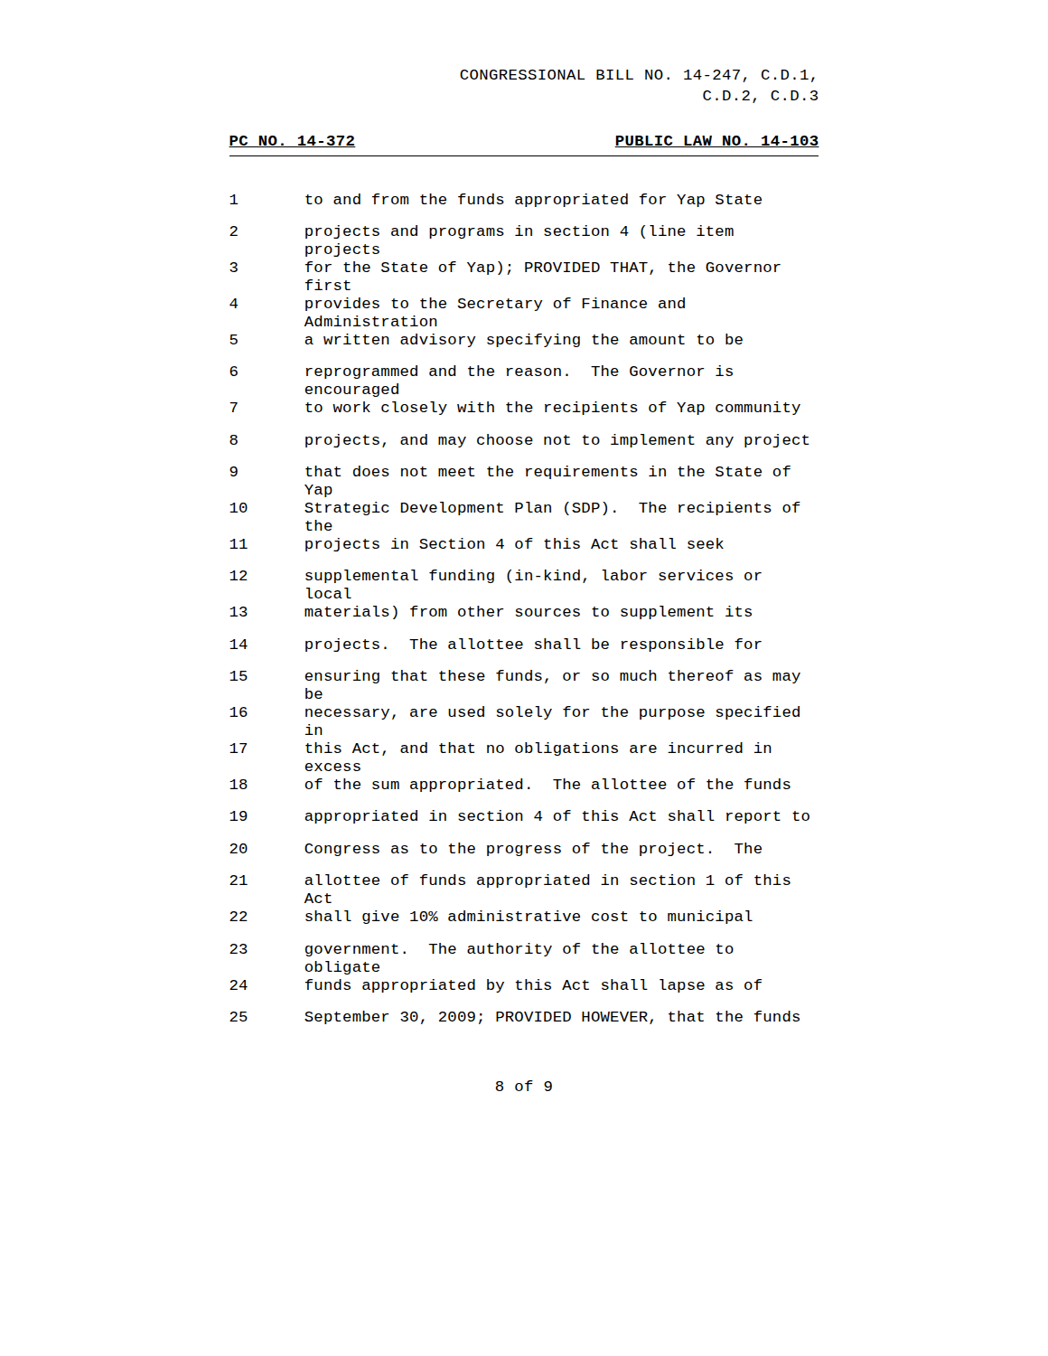CONGRESSIONAL BILL NO. 14-247, C.D.1,
C.D.2, C.D.3
PC NO. 14-372 PUBLIC LAW NO. 14-103
| 1 | | to and from the funds appropriated for Yap State |
| 2 | | projects and programs in section 4 (line item projects |
| 3 | | for the State of Yap); PROVIDED THAT, the Governor first |
| 4 | | provides to the Secretary of Finance and Administration |
| 5 | | a written advisory specifying the amount to be |
| 6 | | reprogrammed and the reason. The Governor is encouraged |
| 7 | | to work closely with the recipients of Yap community |
| 8 | | projects, and may choose not to implement any project |
| 9 | | that does not meet the requirements in the State of Yap |
| 10 | | Strategic Development Plan (SDP). The recipients of the |
| 11 | | projects in Section 4 of this Act shall seek |
| 12 | | supplemental funding (in-kind, labor services or local |
| 13 | | materials) from other sources to supplement its |
| 14 | | projects. The allottee shall be responsible for |
| 15 | | ensuring that these funds, or so much thereof as may be |
| 16 | | necessary, are used solely for the purpose specified in |
| 17 | | this Act, and that no obligations are incurred in excess |
| 18 | | of the sum appropriated. The allottee of the funds |
| 19 | | appropriated in section 4 of this Act shall report to |
| 20 | | Congress as to the progress of the project. The |
| 21 | | allottee of funds appropriated in section 1 of this Act |
| 22 | | shall give 10% administrative cost to municipal |
| 23 | | government. The authority of the allottee to obligate |
| 24 | | funds appropriated by this Act shall lapse as of |
| 25 | | September 30, 2009; PROVIDED HOWEVER, that the funds |
8 of 9